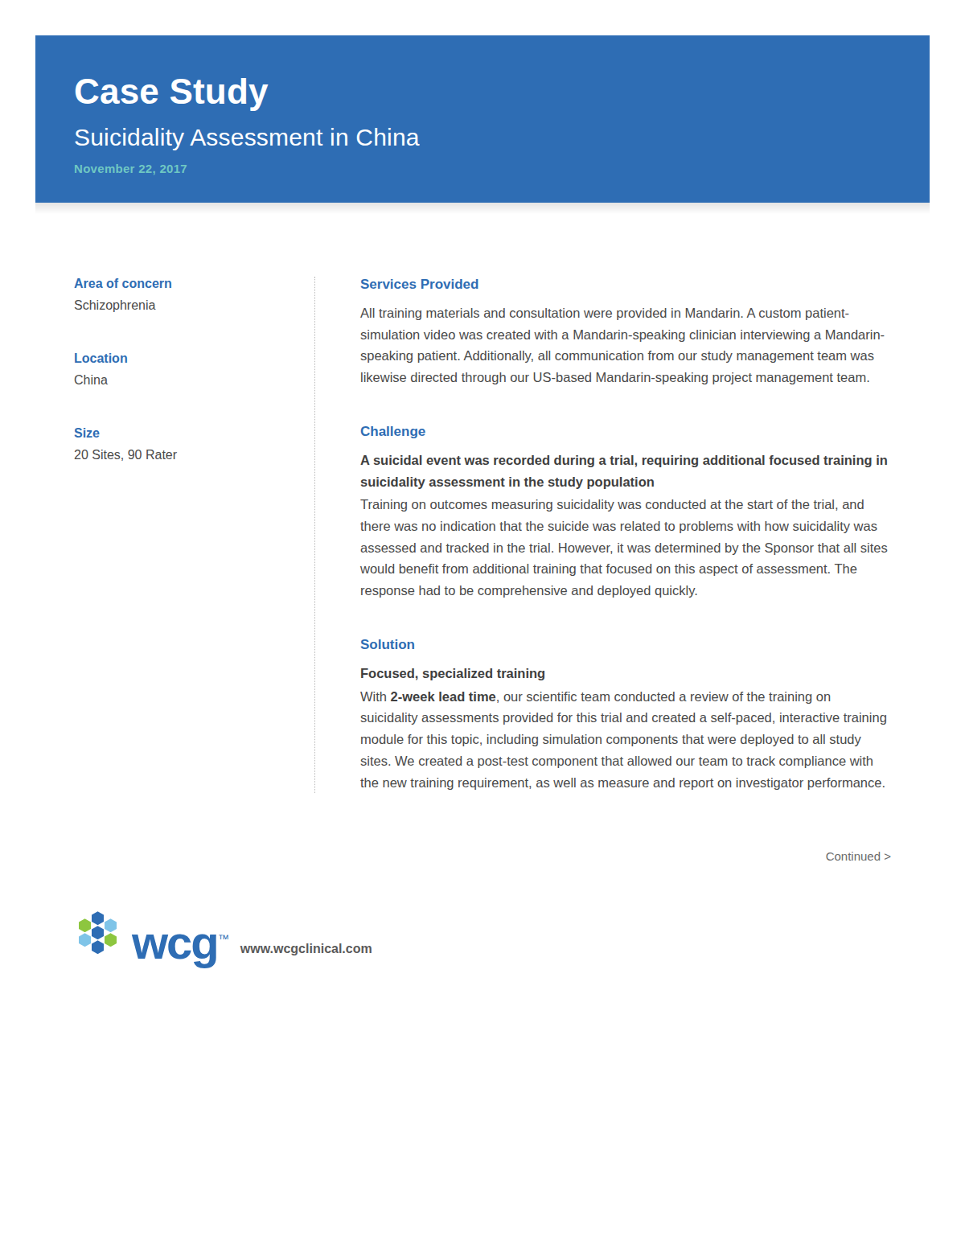Case Study
Suicidality Assessment in China
November 22, 2017
Area of concern
Schizophrenia
Location
China
Size
20 Sites, 90 Rater
Services Provided
All training materials and consultation were provided in Mandarin. A custom patient-simulation video was created with a Mandarin-speaking clinician interviewing a Mandarin-speaking patient. Additionally, all communication from our study management team was likewise directed through our US-based Mandarin-speaking project management team.
Challenge
A suicidal event was recorded during a trial, requiring additional focused training in suicidality assessment in the study population
Training on outcomes measuring suicidality was conducted at the start of the trial, and there was no indication that the suicide was related to problems with how suicidality was assessed and tracked in the trial. However, it was determined by the Sponsor that all sites would benefit from additional training that focused on this aspect of assessment. The response had to be comprehensive and deployed quickly.
Solution
Focused, specialized training
With 2-week lead time, our scientific team conducted a review of the training on suicidality assessments provided for this trial and created a self-paced, interactive training module for this topic, including simulation components that were deployed to all study sites. We created a post-test component that allowed our team to track compliance with the new training requirement, as well as measure and report on investigator performance.
Continued >
wcg™
www.wcgclinical.com